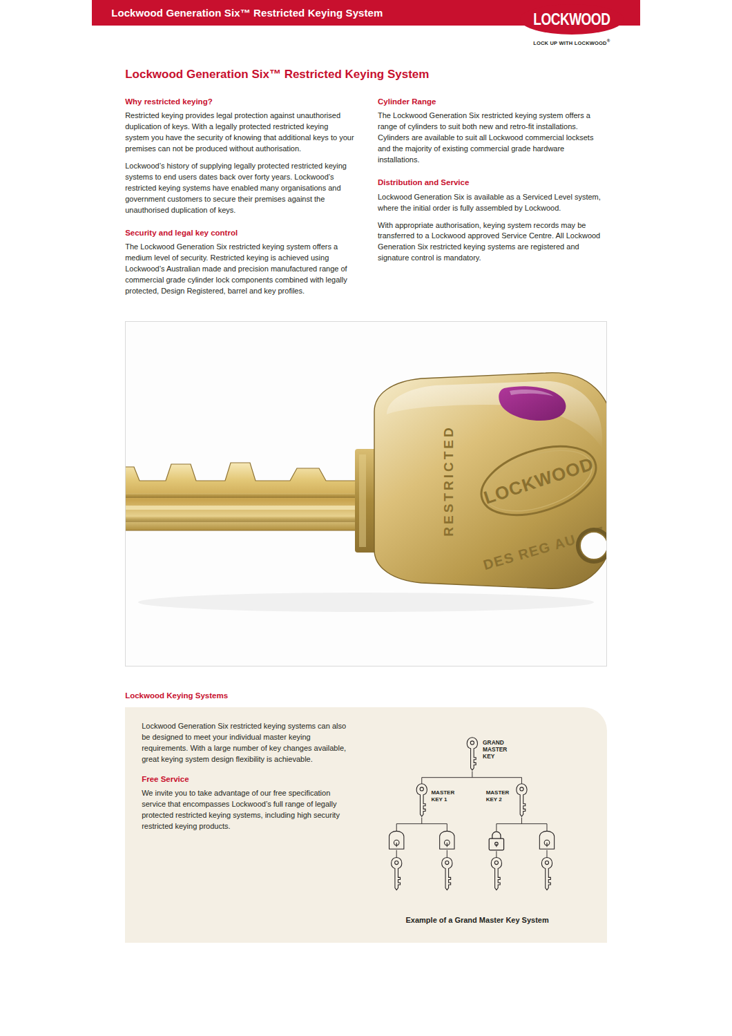Lockwood Generation Six™ Restricted Keying System
LOCKWOOD
LOCK UP WITH LOCKWOOD®
Lockwood Generation Six™ Restricted Keying System
Why restricted keying?
Restricted keying provides legal protection against unauthorised duplication of keys. With a legally protected restricted keying system you have the security of knowing that additional keys to your premises can not be produced without authorisation.
Lockwood’s history of supplying legally protected restricted keying systems to end users dates back over forty years. Lockwood’s restricted keying systems have enabled many organisations and government customers to secure their premises against the unauthorised duplication of keys.
Security and legal key control
The Lockwood Generation Six restricted keying system offers a medium level of security. Restricted keying is achieved using Lockwood’s Australian made and precision manufactured range of commercial grade cylinder lock components combined with legally protected, Design Registered, barrel and key profiles.
Cylinder Range
The Lockwood Generation Six restricted keying system offers a range of cylinders to suit both new and retro-fit installations. Cylinders are available to suit all Lockwood commercial locksets and the majority of existing commercial grade hardware installations.
Distribution and Service
Lockwood Generation Six is available as a Serviced Level system, where the initial order is fully assembled by Lockwood.
With appropriate authorisation, keying system records may be transferred to a Lockwood approved Service Centre. All Lockwood Generation Six restricted keying systems are registered and signature control is mandatory.
LOCKWOOD RESTRICTED DES REG AU, NZ
Lockwood Keying Systems
Lockwood Generation Six restricted keying systems can also be designed to meet your individual master keying requirements. With a large number of key changes available, great keying system design flexibility is achievable.
Free Service
We invite you to take advantage of our free specification service that encompasses Lockwood’s full range of legally protected restricted keying systems, including high security restricted keying products.
GRAND MASTER KEY MASTER KEY 1 MASTER KEY 2
Example of a Grand Master Key System